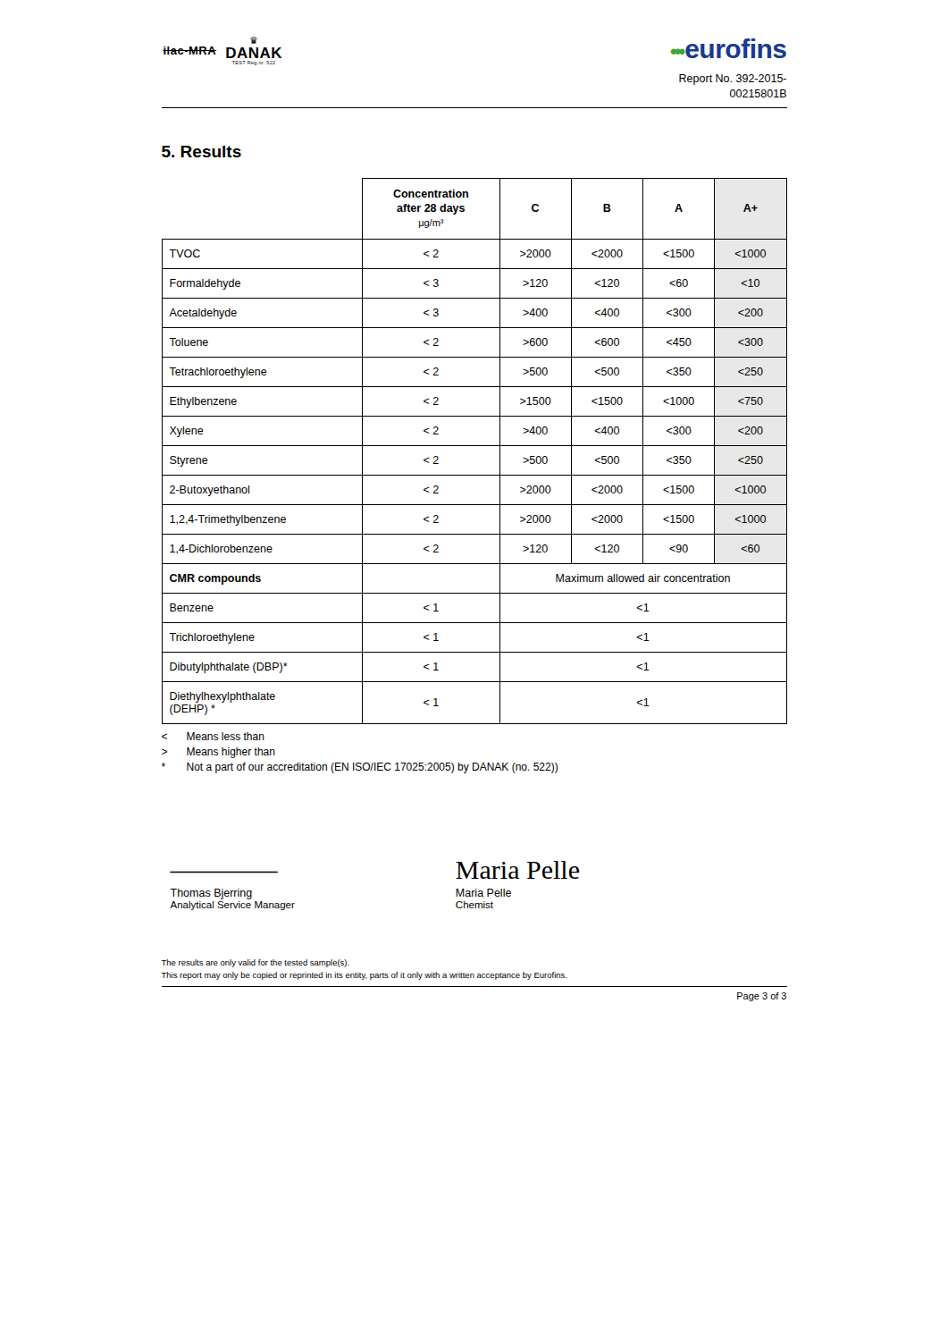ilac-MRA
♛
DANAK
TEST Reg.nr. 522
•••eurofins
Report No. 392-2015-
00215801B
5. Results
| | Concentration after 28 days µg/m³ | C | B | A | A+ |
| --- | --- | --- | --- | --- | --- |
| TVOC | < 2 | >2000 | <2000 | <1500 | <1000 |
| Formaldehyde | < 3 | >120 | <120 | <60 | <10 |
| Acetaldehyde | < 3 | >400 | <400 | <300 | <200 |
| Toluene | < 2 | >600 | <600 | <450 | <300 |
| Tetrachloroethylene | < 2 | >500 | <500 | <350 | <250 |
| Ethylbenzene | < 2 | >1500 | <1500 | <1000 | <750 |
| Xylene | < 2 | >400 | <400 | <300 | <200 |
| Styrene | < 2 | >500 | <500 | <350 | <250 |
| 2-Butoxyethanol | < 2 | >2000 | <2000 | <1500 | <1000 |
| 1,2,4-Trimethylbenzene | < 2 | >2000 | <2000 | <1500 | <1000 |
| 1,4-Dichlorobenzene | < 2 | >120 | <120 | <90 | <60 |
| CMR compounds | | Maximum allowed air concentration |
| Benzene | < 1 | <1 |
| Trichloroethylene | < 1 | <1 |
| Dibutylphthalate (DBP)* | < 1 | <1 |
| Diethylhexylphthalate (DEHP) * | < 1 | <1 |
<Means less than
>Means higher than
*Not a part of our accreditation (EN ISO/IEC 17025:2005) by DANAK (no. 522))
————
Thomas Bjerring
Analytical Service Manager
Maria Pelle
Maria Pelle
Chemist
The results are only valid for the tested sample(s).
This report may only be copied or reprinted in its entity, parts of it only with a written acceptance by Eurofins.
Page 3 of 3